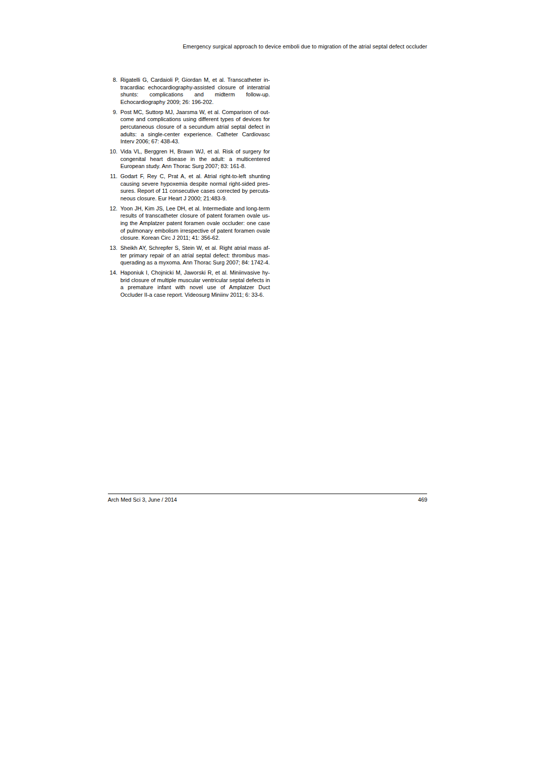Emergency surgical approach to device emboli due to migration of the atrial septal defect occluder
8. Rigatelli G, Cardaioli P, Giordan M, et al. Transcatheter intracardiac echocardiography-assisted closure of interatrial shunts: complications and midterm follow-up. Echocardiography 2009; 26: 196-202.
9. Post MC, Suttorp MJ, Jaarsma W, et al. Comparison of outcome and complications using different types of devices for percutaneous closure of a secundum atrial septal defect in adults: a single-center experience. Catheter Cardiovasc Interv 2006; 67: 438-43.
10. Vida VL, Berggren H, Brawn WJ, et al. Risk of surgery for congenital heart disease in the adult: a multicentered European study. Ann Thorac Surg 2007; 83: 161-8.
11. Godart F, Rey C, Prat A, et al. Atrial right-to-left shunting causing severe hypoxemia despite normal right-sided pressures. Report of 11 consecutive cases corrected by percutaneous closure. Eur Heart J 2000; 21:483-9.
12. Yoon JH, Kim JS, Lee DH, et al. Intermediate and long-term results of transcatheter closure of patent foramen ovale using the Amplatzer patent foramen ovale occluder: one case of pulmonary embolism irrespective of patent foramen ovale closure. Korean Circ J 2011; 41: 356-62.
13. Sheikh AY, Schrepfer S, Stein W, et al. Right atrial mass after primary repair of an atrial septal defect: thrombus masquerading as a myxoma. Ann Thorac Surg 2007; 84: 1742-4.
14. Haponiuk I, Chojnicki M, Jaworski R, et al. Miniinvasive hybrid closure of multiple muscular ventricular septal defects in a premature infant with novel use of Amplatzer Duct Occluder II-a case report. Videosurg Miniinv 2011; 6: 33-6.
Arch Med Sci 3, June / 2014
469